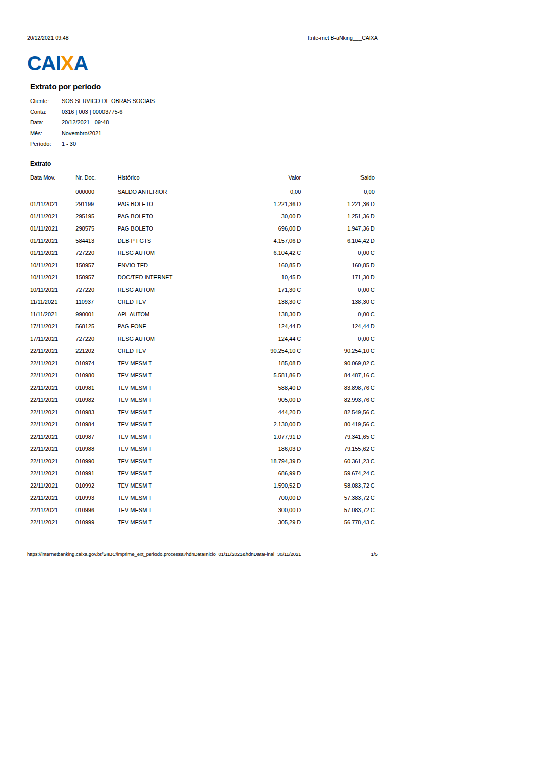20/12/2021 09:48 I:nte-rnet B-aNking___CAIXA
CAIXA
Extrato por período
Cliente: SOS SERVICO DE OBRAS SOCIAIS
Conta: 0316 | 003 | 00003775-6
Data: 20/12/2021 - 09:48
Mês: Novembro/2021
Período: 1 - 30
Extrato
| Data Mov. | Nr. Doc. | Histórico | Valor | Saldo |
| --- | --- | --- | --- | --- |
| | 000000 | SALDO ANTERIOR | 0,00 | 0,00 |
| 01/11/2021 | 291199 | PAG BOLETO | 1.221,36 D | 1.221,36 D |
| 01/11/2021 | 295195 | PAG BOLETO | 30,00 D | 1.251,36 D |
| 01/11/2021 | 298575 | PAG BOLETO | 696,00 D | 1.947,36 D |
| 01/11/2021 | 584413 | DEB P FGTS | 4.157,06 D | 6.104,42 D |
| 01/11/2021 | 727220 | RESG AUTOM | 6.104,42 C | 0,00 C |
| 10/11/2021 | 150957 | ENVIO TED | 160,85 D | 160,85 D |
| 10/11/2021 | 150957 | DOC/TED INTERNET | 10,45 D | 171,30 D |
| 10/11/2021 | 727220 | RESG AUTOM | 171,30 C | 0,00 C |
| 11/11/2021 | 110937 | CRED TEV | 138,30 C | 138,30 C |
| 11/11/2021 | 990001 | APL AUTOM | 138,30 D | 0,00 C |
| 17/11/2021 | 568125 | PAG FONE | 124,44 D | 124,44 D |
| 17/11/2021 | 727220 | RESG AUTOM | 124,44 C | 0,00 C |
| 22/11/2021 | 221202 | CRED TEV | 90.254,10 C | 90.254,10 C |
| 22/11/2021 | 010974 | TEV MESM T | 185,08 D | 90.069,02 C |
| 22/11/2021 | 010980 | TEV MESM T | 5.581,86 D | 84.487,16 C |
| 22/11/2021 | 010981 | TEV MESM T | 588,40 D | 83.898,76 C |
| 22/11/2021 | 010982 | TEV MESM T | 905,00 D | 82.993,76 C |
| 22/11/2021 | 010983 | TEV MESM T | 444,20 D | 82.549,56 C |
| 22/11/2021 | 010984 | TEV MESM T | 2.130,00 D | 80.419,56 C |
| 22/11/2021 | 010987 | TEV MESM T | 1.077,91 D | 79.341,65 C |
| 22/11/2021 | 010988 | TEV MESM T | 186,03 D | 79.155,62 C |
| 22/11/2021 | 010990 | TEV MESM T | 18.794,39 D | 60.361,23 C |
| 22/11/2021 | 010991 | TEV MESM T | 686,99 D | 59.674,24 C |
| 22/11/2021 | 010992 | TEV MESM T | 1.590,52 D | 58.083,72 C |
| 22/11/2021 | 010993 | TEV MESM T | 700,00 D | 57.383,72 C |
| 22/11/2021 | 010996 | TEV MESM T | 300,00 D | 57.083,72 C |
| 22/11/2021 | 010999 | TEV MESM T | 305,29 D | 56.778,43 C |
https://internetbanking.caixa.gov.br/SIIBC/imprime_ext_periodo.processa?hdnDataInicio=01/11/2021&hdnDataFinal=30/11/2021 1/5